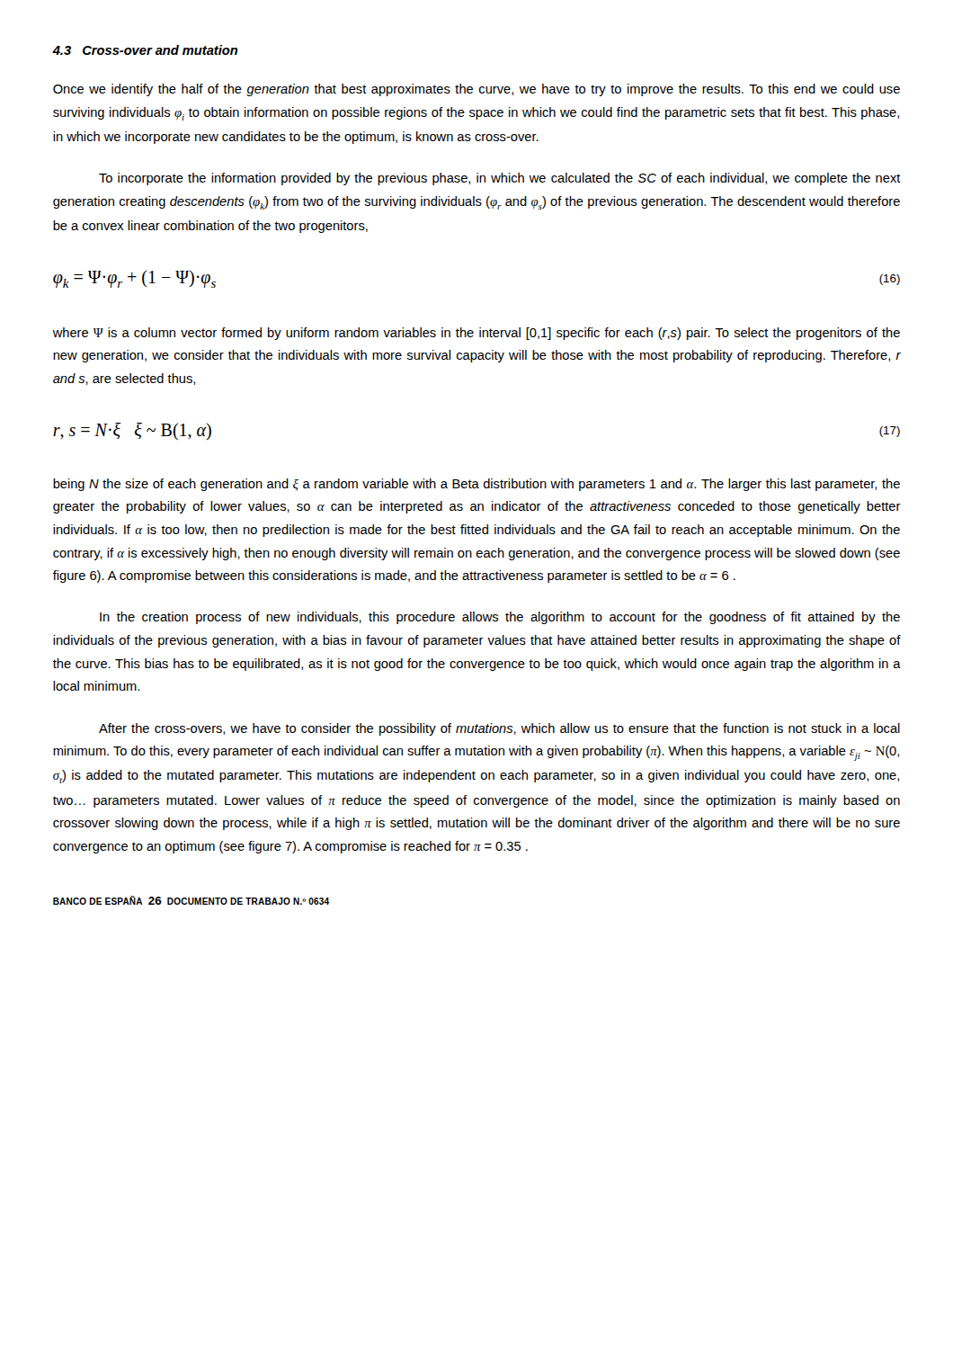4.3 Cross-over and mutation
Once we identify the half of the generation that best approximates the curve, we have to try to improve the results. To this end we could use surviving individuals φi to obtain information on possible regions of the space in which we could find the parametric sets that fit best. This phase, in which we incorporate new candidates to be the optimum, is known as cross-over.
To incorporate the information provided by the previous phase, in which we calculated the SC of each individual, we complete the next generation creating descendents (φk) from two of the surviving individuals (φr and φs) of the previous generation. The descendent would therefore be a convex linear combination of the two progenitors,
φk = Ψ·φr + (1 − Ψ)·φs (16)
where Ψ is a column vector formed by uniform random variables in the interval [0,1] specific for each (r,s) pair. To select the progenitors of the new generation, we consider that the individuals with more survival capacity will be those with the most probability of reproducing. Therefore, r and s, are selected thus,
r, s = N·ξ ξ ~ B(1, α) (17)
being N the size of each generation and ξ a random variable with a Beta distribution with parameters 1 and α. The larger this last parameter, the greater the probability of lower values, so α can be interpreted as an indicator of the attractiveness conceded to those genetically better individuals. If α is too low, then no predilection is made for the best fitted individuals and the GA fail to reach an acceptable minimum. On the contrary, if α is excessively high, then no enough diversity will remain on each generation, and the convergence process will be slowed down (see figure 6). A compromise between this considerations is made, and the attractiveness parameter is settled to be α = 6 .
In the creation process of new individuals, this procedure allows the algorithm to account for the goodness of fit attained by the individuals of the previous generation, with a bias in favour of parameter values that have attained better results in approximating the shape of the curve. This bias has to be equilibrated, as it is not good for the convergence to be too quick, which would once again trap the algorithm in a local minimum.
After the cross-overs, we have to consider the possibility of mutations, which allow us to ensure that the function is not stuck in a local minimum. To do this, every parameter of each individual can suffer a mutation with a given probability (π). When this happens, a variable εji ~ N(0, σt) is added to the mutated parameter. This mutations are independent on each parameter, so in a given individual you could have zero, one, two… parameters mutated. Lower values of π reduce the speed of convergence of the model, since the optimization is mainly based on crossover slowing down the process, while if a high π is settled, mutation will be the dominant driver of the algorithm and there will be no sure convergence to an optimum (see figure 7). A compromise is reached for π = 0.35 .
BANCO DE ESPAÑA 26 DOCUMENTO DE TRABAJO N.º 0634